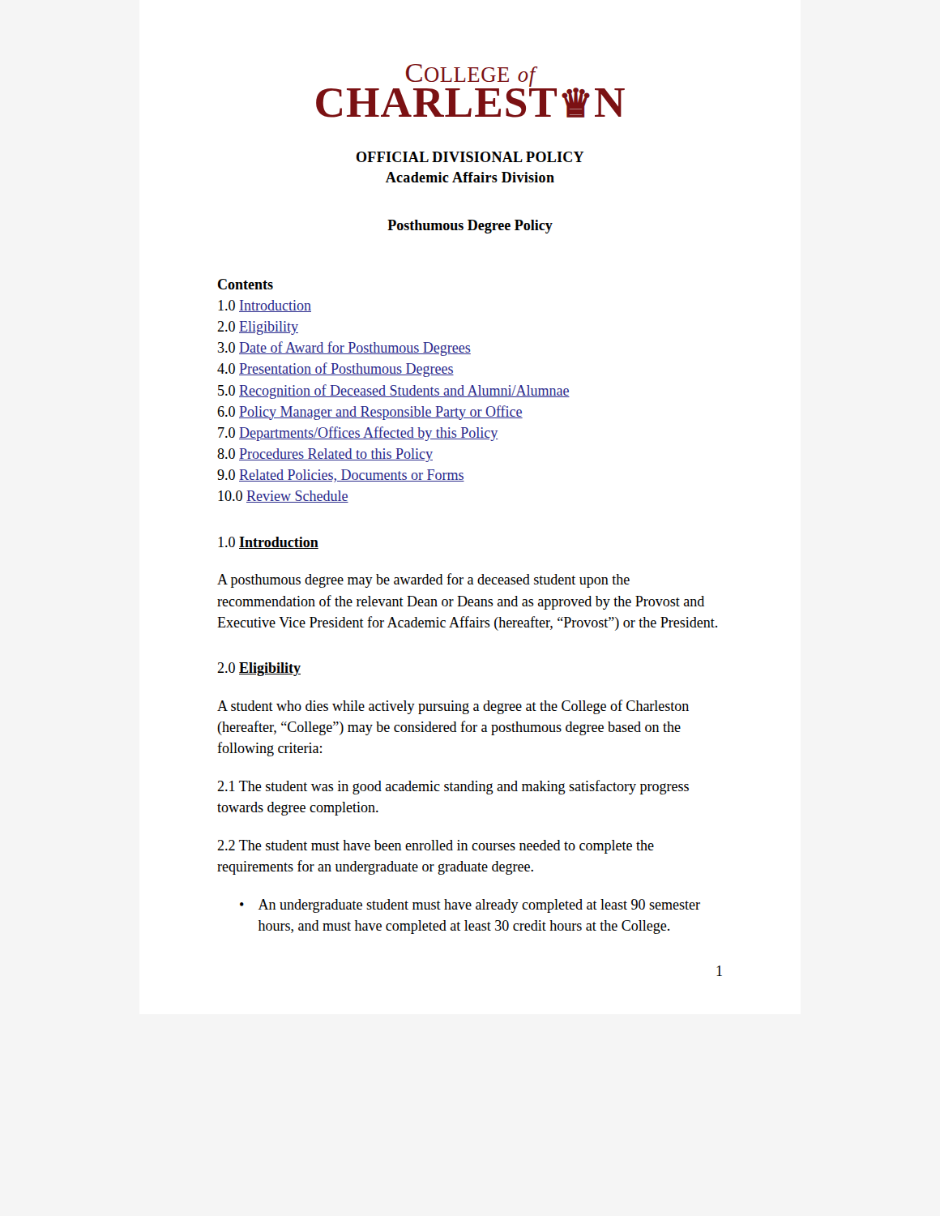COLLEGE of
CHARLEST♛N
OFFICIAL DIVISIONAL POLICY Academic Affairs Division
Posthumous Degree Policy
Contents
1.0 Introduction
2.0 Eligibility
3.0 Date of Award for Posthumous Degrees
4.0 Presentation of Posthumous Degrees
5.0 Recognition of Deceased Students and Alumni/Alumnae
6.0 Policy Manager and Responsible Party or Office
7.0 Departments/Offices Affected by this Policy
8.0 Procedures Related to this Policy
9.0 Related Policies, Documents or Forms
10.0 Review Schedule
1.0 Introduction
A posthumous degree may be awarded for a deceased student upon the recommendation of the relevant Dean or Deans and as approved by the Provost and Executive Vice President for Academic Affairs (hereafter, “Provost”) or the President.
2.0 Eligibility
A student who dies while actively pursuing a degree at the College of Charleston (hereafter, “College”) may be considered for a posthumous degree based on the following criteria:
2.1 The student was in good academic standing and making satisfactory progress towards degree completion.
2.2 The student must have been enrolled in courses needed to complete the requirements for an undergraduate or graduate degree.
An undergraduate student must have already completed at least 90 semester hours, and must have completed at least 30 credit hours at the College.
1